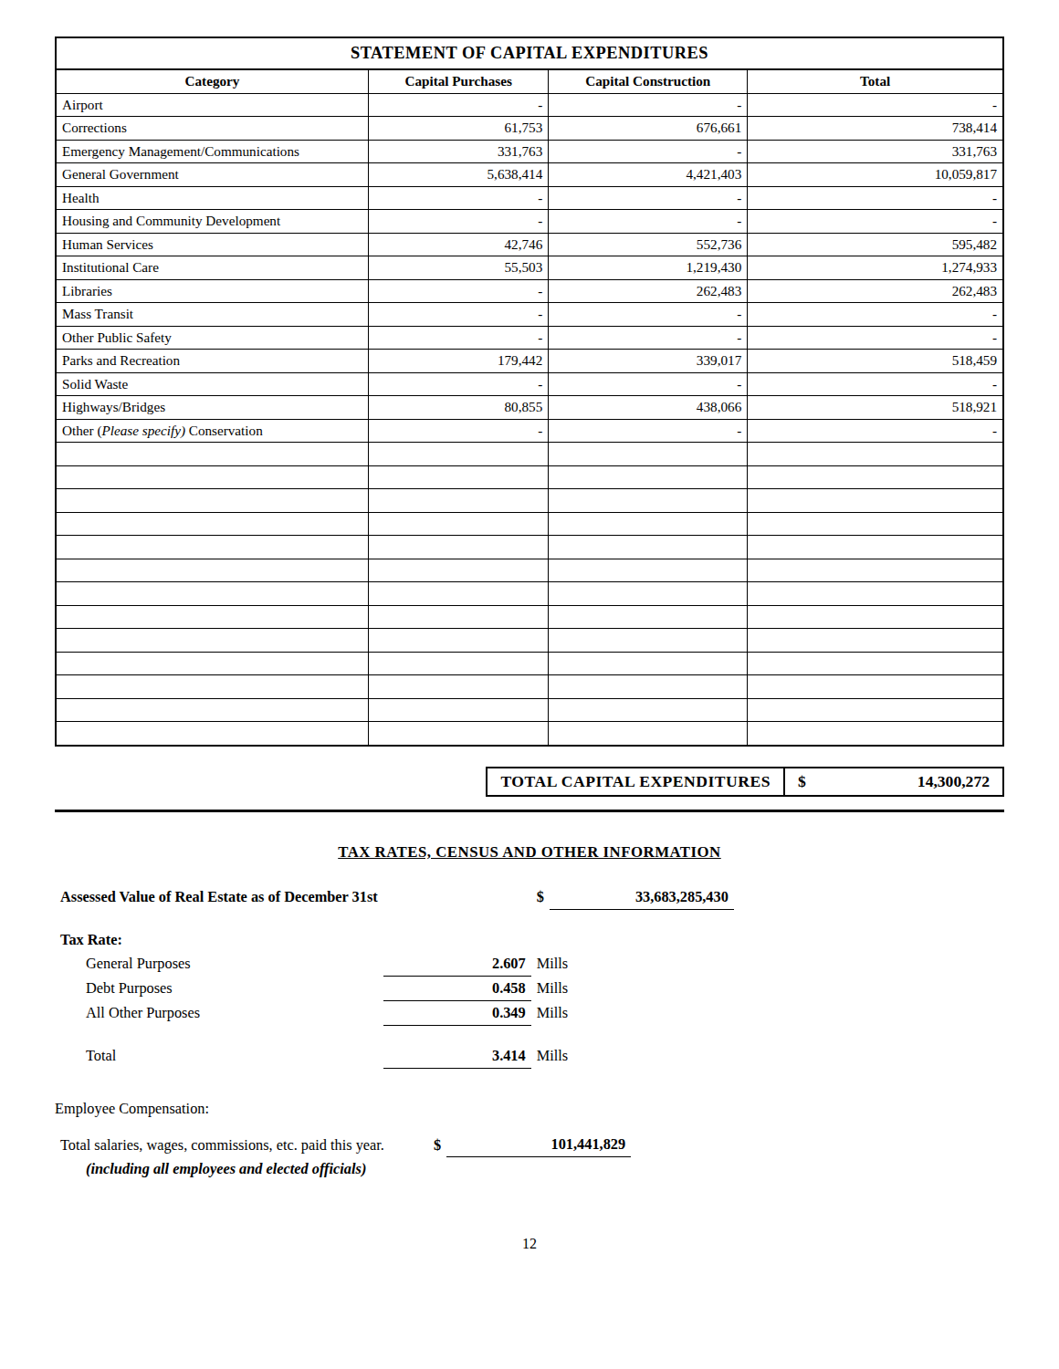STATEMENT OF CAPITAL EXPENDITURES
| Category | Capital Purchases | Capital Construction | Total |
| --- | --- | --- | --- |
| Airport | - | - | - |
| Corrections | 61,753 | 676,661 | 738,414 |
| Emergency Management/Communications | 331,763 | - | 331,763 |
| General Government | 5,638,414 | 4,421,403 | 10,059,817 |
| Health | - | - | - |
| Housing and Community Development | - | - | - |
| Human Services | 42,746 | 552,736 | 595,482 |
| Institutional Care | 55,503 | 1,219,430 | 1,274,933 |
| Libraries | - | 262,483 | 262,483 |
| Mass Transit | - | - | - |
| Other Public Safety | - | - | - |
| Parks and Recreation | 179,442 | 339,017 | 518,459 |
| Solid Waste | - | - | - |
| Highways/Bridges | 80,855 | 438,066 | 518,921 |
| Other ( Please specify) Conservation | - | - | - |
TOTAL CAPITAL EXPENDITURES
$14,300,272
TAX RATES, CENSUS AND OTHER INFORMATION
| Assessed Value of Real Estate as of December 31st | | $ | 33,683,285,430 |
| Tax Rate: | | | |
| General Purposes | 2.607 | Mills |
| Debt Purposes | 0.458 | Mills |
| All Other Purposes | 0.349 | Mills |
| Total | 3.414 | Mills |
Employee Compensation:
| Total salaries, wages, commissions, etc. paid this year. | | $ | 101,441,829 |
| (including all employees and elected officials) | | | |
12